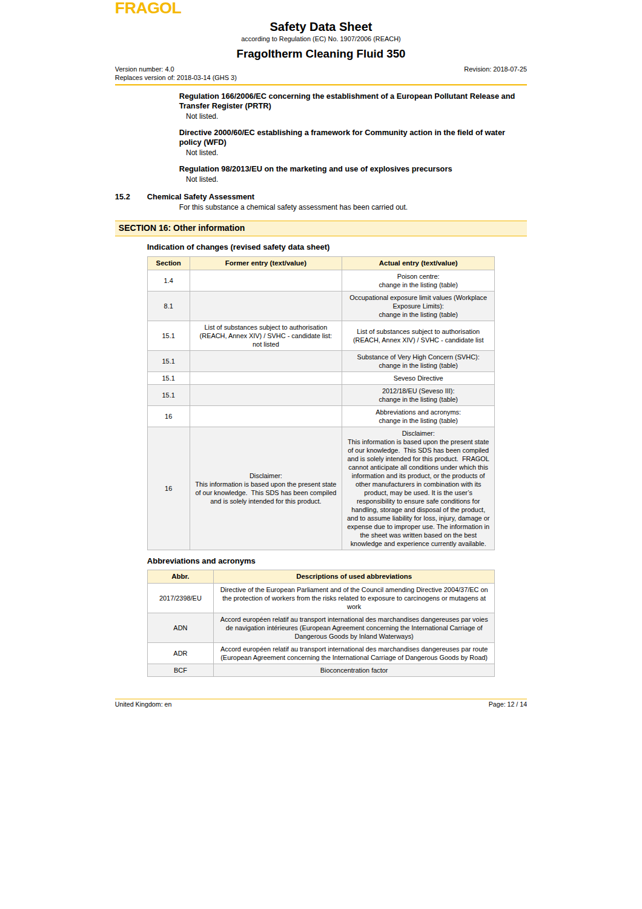FRAGOL
Safety Data Sheet
according to Regulation (EC) No. 1907/2006 (REACH)
Fragoltherm Cleaning Fluid 350
Version number: 4.0
Replaces version of: 2018-03-14 (GHS 3)
Revision: 2018-07-25
Regulation 166/2006/EC concerning the establishment of a European Pollutant Release and Transfer Register (PRTR)
Not listed.
Directive 2000/60/EC establishing a framework for Community action in the field of water policy (WFD)
Not listed.
Regulation 98/2013/EU on the marketing and use of explosives precursors
Not listed.
15.2 Chemical Safety Assessment
For this substance a chemical safety assessment has been carried out.
SECTION 16: Other information
Indication of changes (revised safety data sheet)
| Section | Former entry (text/value) | Actual entry (text/value) |
| --- | --- | --- |
| 1.4 | | Poison centre: change in the listing (table) |
| 8.1 | | Occupational exposure limit values (Workplace Exposure Limits): change in the listing (table) |
| 15.1 | List of substances subject to authorisation (REACH, Annex XIV) / SVHC - candidate list: not listed | List of substances subject to authorisation (REACH, Annex XIV) / SVHC - candidate list |
| 15.1 | | Substance of Very High Concern (SVHC): change in the listing (table) |
| 15.1 | | Seveso Directive |
| 15.1 | | 2012/18/EU (Seveso III): change in the listing (table) |
| 16 | | Abbreviations and acronyms: change in the listing (table) |
| 16 | Disclaimer: This information is based upon the present state of our knowledge. This SDS has been compiled and is solely intended for this product. | Disclaimer: This information is based upon the present state of our knowledge. This SDS has been compiled and is solely intended for this product. FRAGOL cannot anticipate all conditions under which this information and its product, or the products of other manufacturers in combination with its product, may be used. It is the user’s responsibility to ensure safe conditions for handling, storage and disposal of the product, and to assume liability for loss, injury, damage or expense due to improper use. The information in the sheet was written based on the best knowledge and experience currently available. |
Abbreviations and acronyms
| Abbr. | Descriptions of used abbreviations |
| --- | --- |
| 2017/2398/EU | Directive of the European Parliament and of the Council amending Directive 2004/37/EC on the protection of workers from the risks related to exposure to carcinogens or mutagens at work |
| ADN | Accord européen relatif au transport international des marchandises dangereuses par voies de navigation intérieures (European Agreement concerning the International Carriage of Dangerous Goods by Inland Waterways) |
| ADR | Accord européen relatif au transport international des marchandises dangereuses par route (European Agreement concerning the International Carriage of Dangerous Goods by Road) |
| BCF | Bioconcentration factor |
United Kingdom: en
Page: 12 / 14